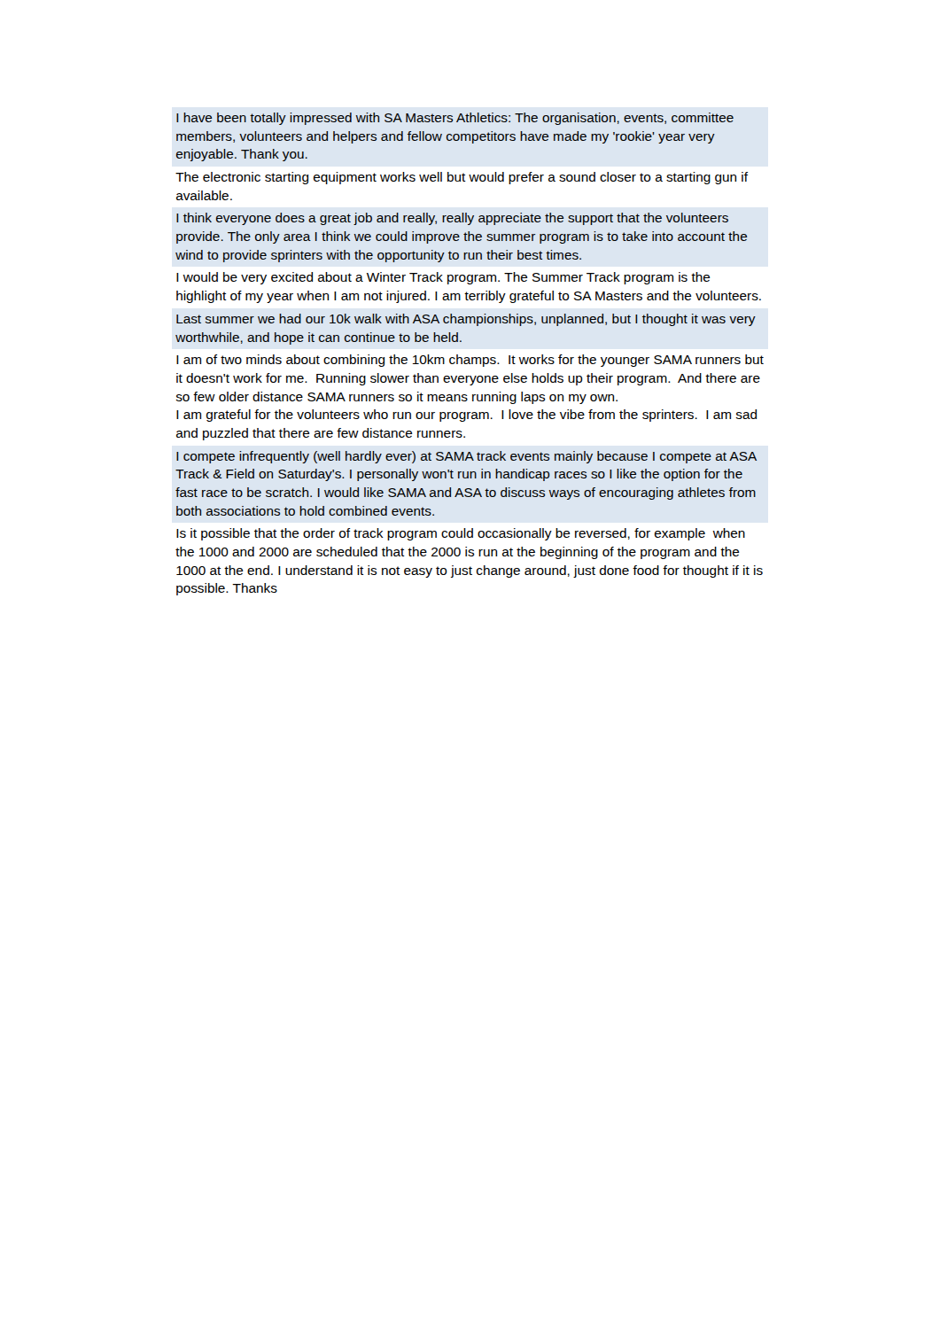| I have been totally impressed with SA Masters Athletics: The organisation, events, committee members, volunteers and helpers and fellow competitors have made my 'rookie' year very enjoyable. Thank you. |
| The electronic starting equipment works well but would prefer a sound closer to a starting gun if available. |
| I think everyone does a great job and really, really appreciate the support that the volunteers provide. The only area I think we could improve the summer program is to take into account the wind to provide sprinters with the opportunity to run their best times. |
| I would be very excited about a Winter Track program. The Summer Track program is the highlight of my year when I am not injured. I am terribly grateful to SA Masters and the volunteers. |
| Last summer we had our 10k walk with ASA championships, unplanned, but I thought it was very worthwhile, and hope it can continue to be held. |
| I am of two minds about combining the 10km champs. It works for the younger SAMA runners but it doesn't work for me. Running slower than everyone else holds up their program. And there are so few older distance SAMA runners so it means running laps on my own. I am grateful for the volunteers who run our program. I love the vibe from the sprinters. I am sad and puzzled that there are few distance runners. |
| I compete infrequently (well hardly ever) at SAMA track events mainly because I compete at ASA Track & Field on Saturday's. I personally won't run in handicap races so I like the option for the fast race to be scratch. I would like SAMA and ASA to discuss ways of encouraging athletes from both associations to hold combined events. |
| Is it possible that the order of track program could occasionally be reversed, for example when the 1000 and 2000 are scheduled that the 2000 is run at the beginning of the program and the 1000 at the end. I understand it is not easy to just change around, just done food for thought if it is possible. Thanks |